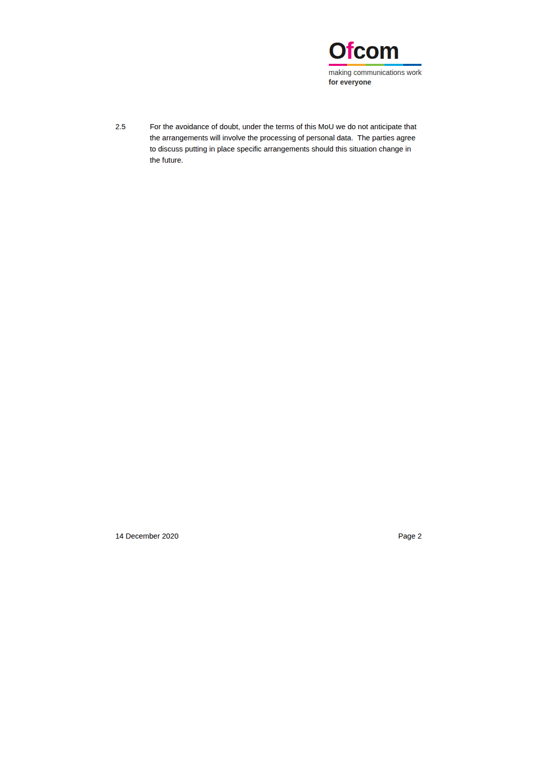Ofcom
making communications work
for everyone
2.5
For the avoidance of doubt, under the terms of this MoU we do not anticipate that the arrangements will involve the processing of personal data. The parties agree to discuss putting in place specific arrangements should this situation change in the future.
14 December 2020
Page 2